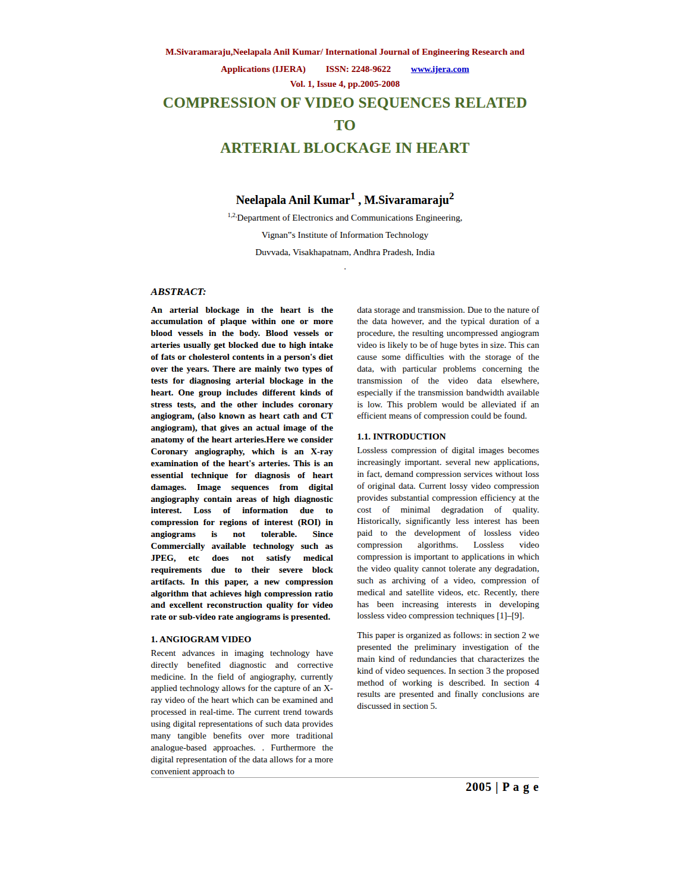M.Sivaramaraju,Neelapala Anil Kumar/ International Journal of Engineering Research and
Applications (IJERA) ISSN: 2248-9622 www.ijera.com
Vol. 1, Issue 4, pp.2005-2008
COMPRESSION OF VIDEO SEQUENCES RELATED TO
ARTERIAL BLOCKAGE IN HEART
Neelapala Anil Kumar1 , M.Sivaramaraju2
1,2,Department of Electronics and Communications Engineering,
Vignan‟s Institute of Information Technology
Duvvada, Visakhapatnam, Andhra Pradesh, India
.
ABSTRACT:
An arterial blockage in the heart is the accumulation of plaque within one or more blood vessels in the body. Blood vessels or arteries usually get blocked due to high intake of fats or cholesterol contents in a person's diet over the years. There are mainly two types of tests for diagnosing arterial blockage in the heart. One group includes different kinds of stress tests, and the other includes coronary angiogram, (also known as heart cath and CT angiogram), that gives an actual image of the anatomy of the heart arteries.Here we consider Coronary angiography, which is an X-ray examination of the heart's arteries. This is an essential technique for diagnosis of heart damages. Image sequences from digital angiography contain areas of high diagnostic interest. Loss of information due to compression for regions of interest (ROI) in angiograms is not tolerable. Since Commercially available technology such as JPEG, etc does not satisfy medical requirements due to their severe block artifacts. In this paper, a new compression algorithm that achieves high compression ratio and excellent reconstruction quality for video rate or sub-video rate angiograms is presented.
1. ANGIOGRAM VIDEO
Recent advances in imaging technology have directly benefited diagnostic and corrective medicine. In the field of angiography, currently applied technology allows for the capture of an X-ray video of the heart which can be examined and processed in real-time. The current trend towards using digital representations of such data provides many tangible benefits over more traditional analogue-based approaches. . Furthermore the digital representation of the data allows for a more convenient approach to
data storage and transmission. Due to the nature of the data however, and the typical duration of a procedure, the resulting uncompressed angiogram video is likely to be of huge bytes in size. This can cause some difficulties with the storage of the data, with particular problems concerning the transmission of the video data elsewhere, especially if the transmission bandwidth available is low. This problem would be alleviated if an efficient means of compression could be found.
1.1. INTRODUCTION
Lossless compression of digital images becomes increasingly important. several new applications, in fact, demand compression services without loss of original data. Current lossy video compression provides substantial compression efficiency at the cost of minimal degradation of quality. Historically, significantly less interest has been paid to the development of lossless video compression algorithms. Lossless video compression is important to applications in which the video quality cannot tolerate any degradation, such as archiving of a video, compression of medical and satellite videos, etc. Recently, there has been increasing interests in developing lossless video compression techniques [1]–[9].
This paper is organized as follows: in section 2 we presented the preliminary investigation of the main kind of redundancies that characterizes the kind of video sequences. In section 3 the proposed method of working is described. In section 4 results are presented and finally conclusions are discussed in section 5.
2005 | P a g e